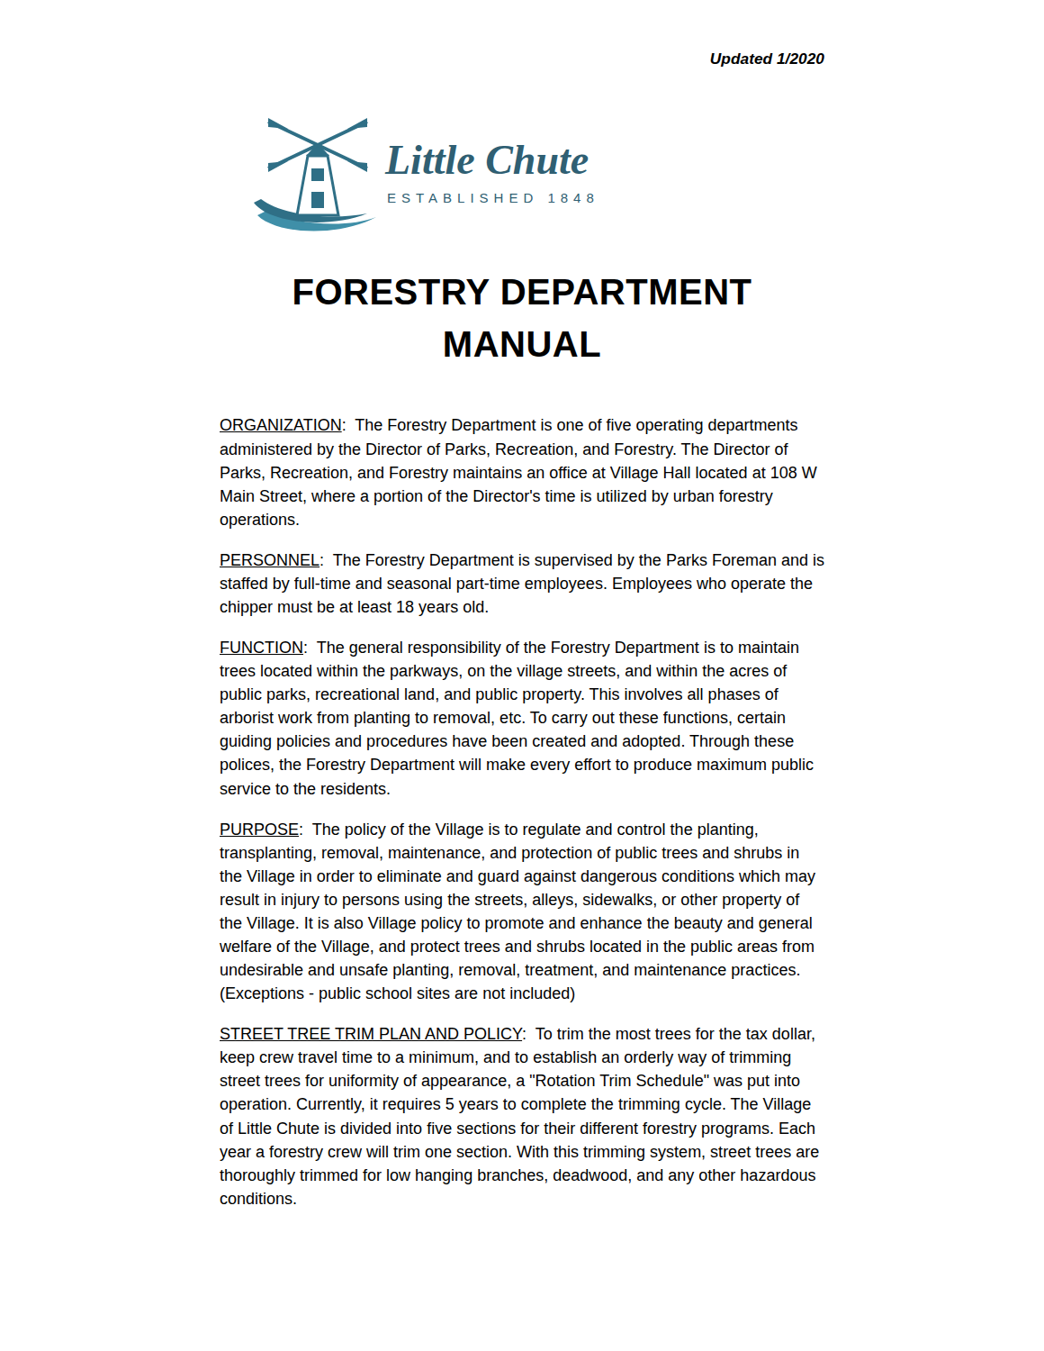Updated 1/2020
Little Chute ESTABLISHED 1848
FORESTRY DEPARTMENT MANUAL
ORGANIZATION: The Forestry Department is one of five operating departments administered by the Director of Parks, Recreation, and Forestry. The Director of Parks, Recreation, and Forestry maintains an office at Village Hall located at 108 W Main Street, where a portion of the Director's time is utilized by urban forestry operations.
PERSONNEL: The Forestry Department is supervised by the Parks Foreman and is staffed by full-time and seasonal part-time employees. Employees who operate the chipper must be at least 18 years old.
FUNCTION: The general responsibility of the Forestry Department is to maintain trees located within the parkways, on the village streets, and within the acres of public parks, recreational land, and public property. This involves all phases of arborist work from planting to removal, etc. To carry out these functions, certain guiding policies and procedures have been created and adopted. Through these polices, the Forestry Department will make every effort to produce maximum public service to the residents.
PURPOSE: The policy of the Village is to regulate and control the planting, transplanting, removal, maintenance, and protection of public trees and shrubs in the Village in order to eliminate and guard against dangerous conditions which may result in injury to persons using the streets, alleys, sidewalks, or other property of the Village. It is also Village policy to promote and enhance the beauty and general welfare of the Village, and protect trees and shrubs located in the public areas from undesirable and unsafe planting, removal, treatment, and maintenance practices.
(Exceptions - public school sites are not included)
STREET TREE TRIM PLAN AND POLICY: To trim the most trees for the tax dollar, keep crew travel time to a minimum, and to establish an orderly way of trimming street trees for uniformity of appearance, a "Rotation Trim Schedule" was put into operation. Currently, it requires 5 years to complete the trimming cycle. The Village of Little Chute is divided into five sections for their different forestry programs. Each year a forestry crew will trim one section. With this trimming system, street trees are thoroughly trimmed for low hanging branches, deadwood, and any other hazardous conditions.